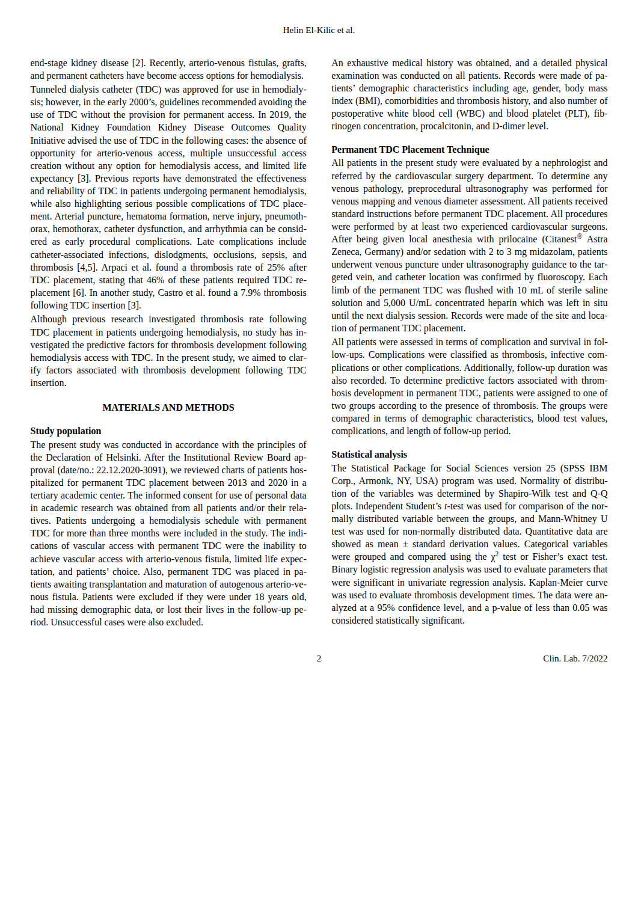Helin El-Kilic et al.
end-stage kidney disease [2]. Recently, arterio-venous fistulas, grafts, and permanent catheters have become access options for hemodialysis.
Tunneled dialysis catheter (TDC) was approved for use in hemodialysis; however, in the early 2000’s, guidelines recommended avoiding the use of TDC without the provision for permanent access. In 2019, the National Kidney Foundation Kidney Disease Outcomes Quality Initiative advised the use of TDC in the following cases: the absence of opportunity for arterio-venous access, multiple unsuccessful access creation without any option for hemodialysis access, and limited life expectancy [3]. Previous reports have demonstrated the effectiveness and reliability of TDC in patients undergoing permanent hemodialysis, while also highlighting serious possible complications of TDC placement. Arterial puncture, hematoma formation, nerve injury, pneumothorax, hemothorax, catheter dysfunction, and arrhythmia can be considered as early procedural complications. Late complications include catheter-associated infections, dislodgments, occlusions, sepsis, and thrombosis [4,5]. Arpaci et al. found a thrombosis rate of 25% after TDC placement, stating that 46% of these patients required TDC replacement [6]. In another study, Castro et al. found a 7.9% thrombosis following TDC insertion [3].
Although previous research investigated thrombosis rate following TDC placement in patients undergoing hemodialysis, no study has investigated the predictive factors for thrombosis development following hemodialysis access with TDC. In the present study, we aimed to clarify factors associated with thrombosis development following TDC insertion.
MATERIALS AND METHODS
Study population
The present study was conducted in accordance with the principles of the Declaration of Helsinki. After the Institutional Review Board approval (date/no.: 22.12.2020-3091), we reviewed charts of patients hospitalized for permanent TDC placement between 2013 and 2020 in a tertiary academic center. The informed consent for use of personal data in academic research was obtained from all patients and/or their relatives. Patients undergoing a hemodialysis schedule with permanent TDC for more than three months were included in the study. The indications of vascular access with permanent TDC were the inability to achieve vascular access with arterio-venous fistula, limited life expectation, and patients’ choice. Also, permanent TDC was placed in patients awaiting transplantation and maturation of autogenous arterio-venous fistula. Patients were excluded if they were under 18 years old, had missing demographic data, or lost their lives in the follow-up period. Unsuccessful cases were also excluded.
An exhaustive medical history was obtained, and a detailed physical examination was conducted on all patients. Records were made of patients’ demographic characteristics including age, gender, body mass index (BMI), comorbidities and thrombosis history, and also number of postoperative white blood cell (WBC) and blood platelet (PLT), fibrinogen concentration, procalcitonin, and D-dimer level.
Permanent TDC Placement Technique
All patients in the present study were evaluated by a nephrologist and referred by the cardiovascular surgery department. To determine any venous pathology, preprocedural ultrasonography was performed for venous mapping and venous diameter assessment. All patients received standard instructions before permanent TDC placement. All procedures were performed by at least two experienced cardiovascular surgeons. After being given local anesthesia with prilocaine (Citanest® Astra Zeneca, Germany) and/or sedation with 2 to 3 mg midazolam, patients underwent venous puncture under ultrasonography guidance to the targeted vein, and catheter location was confirmed by fluoroscopy. Each limb of the permanent TDC was flushed with 10 mL of sterile saline solution and 5,000 U/mL concentrated heparin which was left in situ until the next dialysis session. Records were made of the site and location of permanent TDC placement.
All patients were assessed in terms of complication and survival in follow-ups. Complications were classified as thrombosis, infective complications or other complications. Additionally, follow-up duration was also recorded. To determine predictive factors associated with thrombosis development in permanent TDC, patients were assigned to one of two groups according to the presence of thrombosis. The groups were compared in terms of demographic characteristics, blood test values, complications, and length of follow-up period.
Statistical analysis
The Statistical Package for Social Sciences version 25 (SPSS IBM Corp., Armonk, NY, USA) program was used. Normality of distribution of the variables was determined by Shapiro-Wilk test and Q-Q plots. Independent Student’s t-test was used for comparison of the normally distributed variable between the groups, and Mann-Whitney U test was used for non-normally distributed data. Quantitative data are showed as mean ± standard derivation values. Categorical variables were grouped and compared using the χ2 test or Fisher’s exact test. Binary logistic regression analysis was used to evaluate parameters that were significant in univariate regression analysis. Kaplan-Meier curve was used to evaluate thrombosis development times. The data were analyzed at a 95% confidence level, and a p-value of less than 0.05 was considered statistically significant.
2 Clin. Lab. 7/2022